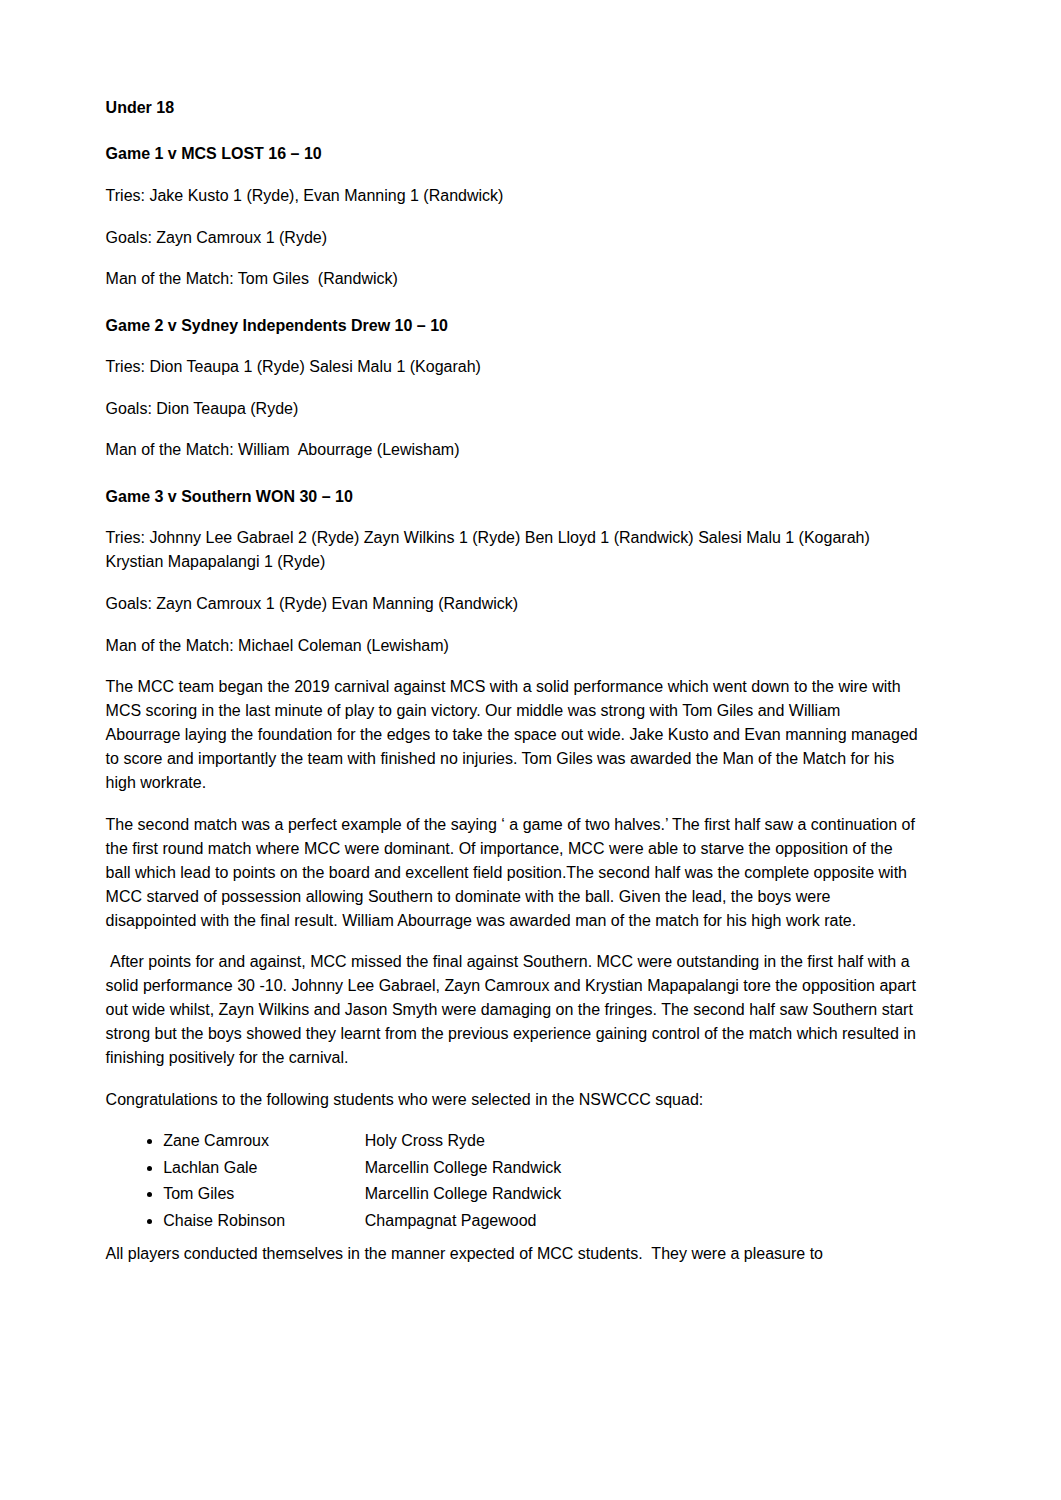Under 18
Game 1 v MCS LOST 16 – 10
Tries: Jake Kusto 1 (Ryde), Evan Manning 1 (Randwick)
Goals: Zayn Camroux 1 (Ryde)
Man of the Match: Tom Giles (Randwick)
Game 2 v Sydney Independents Drew 10 – 10
Tries: Dion Teaupa 1 (Ryde) Salesi Malu 1 (Kogarah)
Goals: Dion Teaupa (Ryde)
Man of the Match: William Abourrage (Lewisham)
Game 3 v Southern WON 30 – 10
Tries: Johnny Lee Gabrael 2 (Ryde) Zayn Wilkins 1 (Ryde) Ben Lloyd 1 (Randwick) Salesi Malu 1 (Kogarah) Krystian Mapapalangi 1 (Ryde)
Goals: Zayn Camroux 1 (Ryde) Evan Manning (Randwick)
Man of the Match: Michael Coleman (Lewisham)
The MCC team began the 2019 carnival against MCS with a solid performance which went down to the wire with MCS scoring in the last minute of play to gain victory. Our middle was strong with Tom Giles and William Abourrage laying the foundation for the edges to take the space out wide. Jake Kusto and Evan manning managed to score and importantly the team with finished no injuries. Tom Giles was awarded the Man of the Match for his high workrate.
The second match was a perfect example of the saying ‘ a game of two halves.’ The first half saw a continuation of the first round match where MCC were dominant. Of importance, MCC were able to starve the opposition of the ball which lead to points on the board and excellent field position.The second half was the complete opposite with MCC starved of possession allowing Southern to dominate with the ball. Given the lead, the boys were disappointed with the final result. William Abourrage was awarded man of the match for his high work rate.
After points for and against, MCC missed the final against Southern. MCC were outstanding in the first half with a solid performance 30 -10. Johnny Lee Gabrael, Zayn Camroux and Krystian Mapapalangi tore the opposition apart out wide whilst, Zayn Wilkins and Jason Smyth were damaging on the fringes. The second half saw Southern start strong but the boys showed they learnt from the previous experience gaining control of the match which resulted in finishing positively for the carnival.
Congratulations to the following students who were selected in the NSWCCC squad:
Zane Camroux Holy Cross Ryde
Lachlan Gale Marcellin College Randwick
Tom Giles Marcellin College Randwick
Chaise Robinson Champagnat Pagewood
All players conducted themselves in the manner expected of MCC students. They were a pleasure to